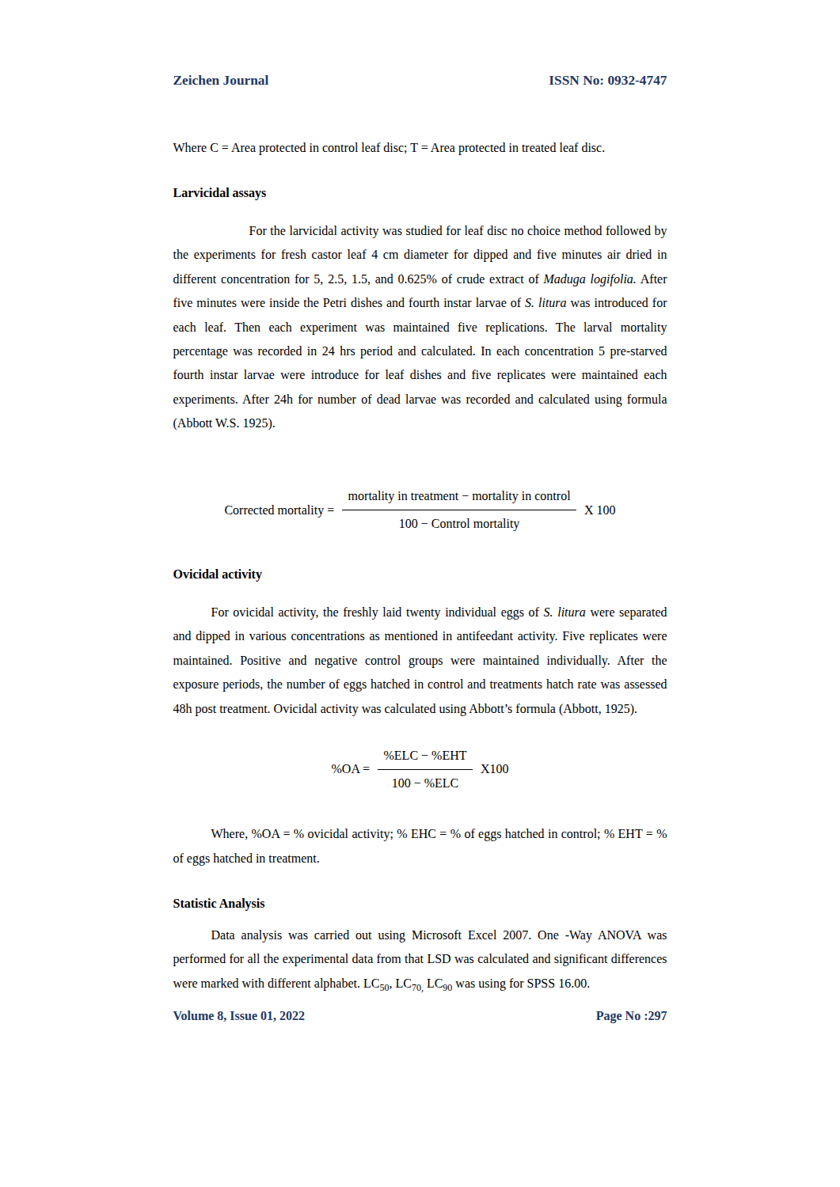Zeichen Journal ISSN No: 0932-4747
Where C = Area protected in control leaf disc; T = Area protected in treated leaf disc.
Larvicidal assays
For the larvicidal activity was studied for leaf disc no choice method followed by the experiments for fresh castor leaf 4 cm diameter for dipped and five minutes air dried in different concentration for 5, 2.5, 1.5, and 0.625% of crude extract of Maduga logifolia. After five minutes were inside the Petri dishes and fourth instar larvae of S. litura was introduced for each leaf. Then each experiment was maintained five replications. The larval mortality percentage was recorded in 24 hrs period and calculated. In each concentration 5 pre-starved fourth instar larvae were introduce for leaf dishes and five replicates were maintained each experiments. After 24h for number of dead larvae was recorded and calculated using formula (Abbott W.S. 1925).
Corrected mortality = mortality in treatment − mortality in control 100 − Control mortality X 100
Ovicidal activity
For ovicidal activity, the freshly laid twenty individual eggs of S. litura were separated and dipped in various concentrations as mentioned in antifeedant activity. Five replicates were maintained. Positive and negative control groups were maintained individually. After the exposure periods, the number of eggs hatched in control and treatments hatch rate was assessed 48h post treatment. Ovicidal activity was calculated using Abbott’s formula (Abbott, 1925).
%OA = %ELC − %EHT 100 − %ELC X100
Where, %OA = % ovicidal activity; % EHC = % of eggs hatched in control; % EHT = % of eggs hatched in treatment.
Statistic Analysis
Data analysis was carried out using Microsoft Excel 2007. One -Way ANOVA was performed for all the experimental data from that LSD was calculated and significant differences were marked with different alphabet. LC50, LC70, LC90 was using for SPSS 16.00.
Volume 8, Issue 01, 2022 Page No :297